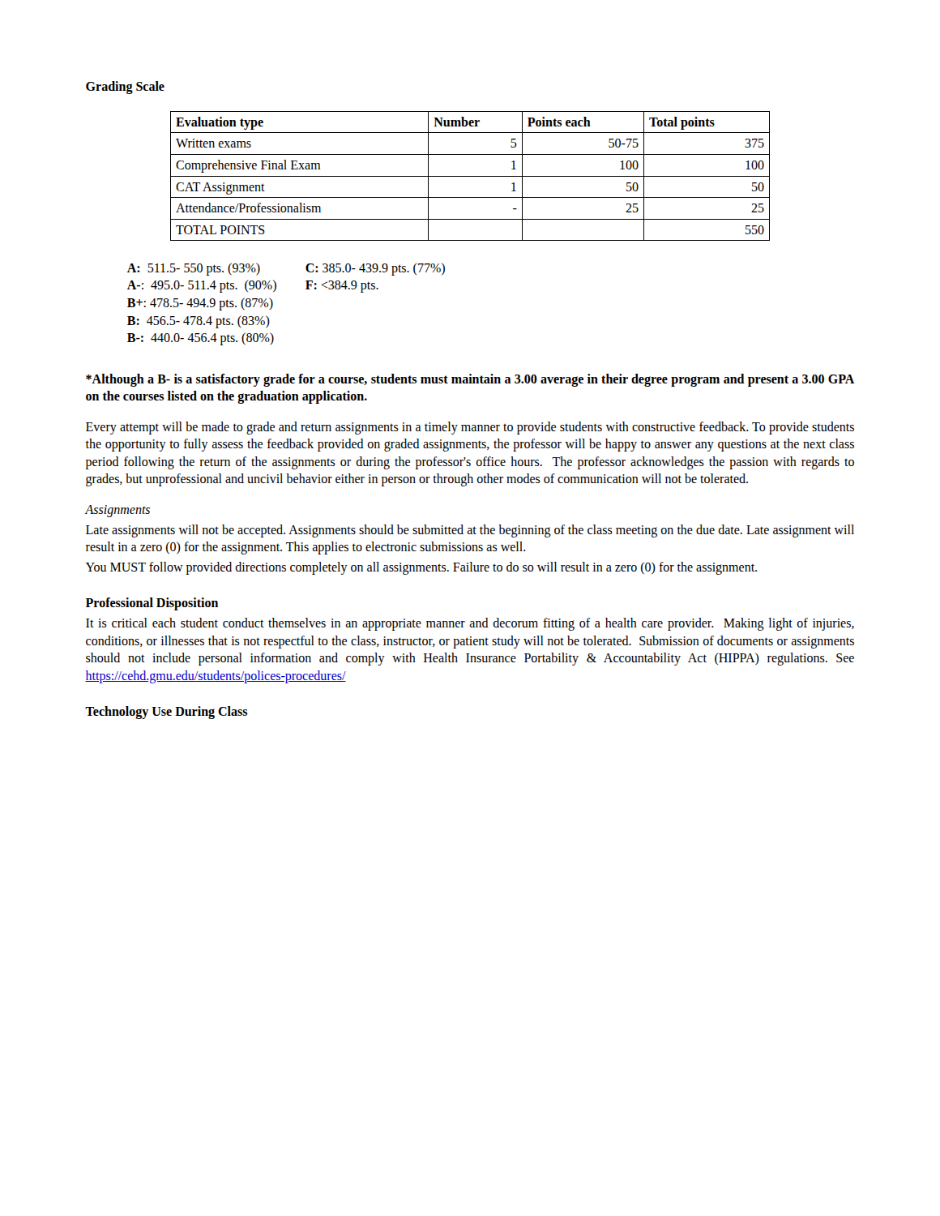Grading Scale
| Evaluation type | Number | Points each | Total points |
| --- | --- | --- | --- |
| Written exams | 5 | 50-75 | 375 |
| Comprehensive Final Exam | 1 | 100 | 100 |
| CAT Assignment | 1 | 50 | 50 |
| Attendance/Professionalism | - | 25 | 25 |
| TOTAL POINTS | | | 550 |
| A: 511.5- 550 pts. (93%) | C: 385.0- 439.9 pts. (77%) |
| A- : 495.0- 511.4 pts. (90%) | F: <384.9 pts. |
| B+ : 478.5- 494.9 pts. (87%) | |
| B: 456.5- 478.4 pts. (83%) | |
| B-: 440.0- 456.4 pts. (80%) | |
*Although a B- is a satisfactory grade for a course, students must maintain a 3.00 average in their degree program and present a 3.00 GPA on the courses listed on the graduation application.
Every attempt will be made to grade and return assignments in a timely manner to provide students with constructive feedback. To provide students the opportunity to fully assess the feedback provided on graded assignments, the professor will be happy to answer any questions at the next class period following the return of the assignments or during the professor's office hours. The professor acknowledges the passion with regards to grades, but unprofessional and uncivil behavior either in person or through other modes of communication will not be tolerated.
Assignments
Late assignments will not be accepted. Assignments should be submitted at the beginning of the class meeting on the due date. Late assignment will result in a zero (0) for the assignment. This applies to electronic submissions as well.
You MUST follow provided directions completely on all assignments. Failure to do so will result in a zero (0) for the assignment.
Professional Disposition
It is critical each student conduct themselves in an appropriate manner and decorum fitting of a health care provider. Making light of injuries, conditions, or illnesses that is not respectful to the class, instructor, or patient study will not be tolerated. Submission of documents or assignments should not include personal information and comply with Health Insurance Portability & Accountability Act (HIPPA) regulations. See https://cehd.gmu.edu/students/polices-procedures/
Technology Use During Class